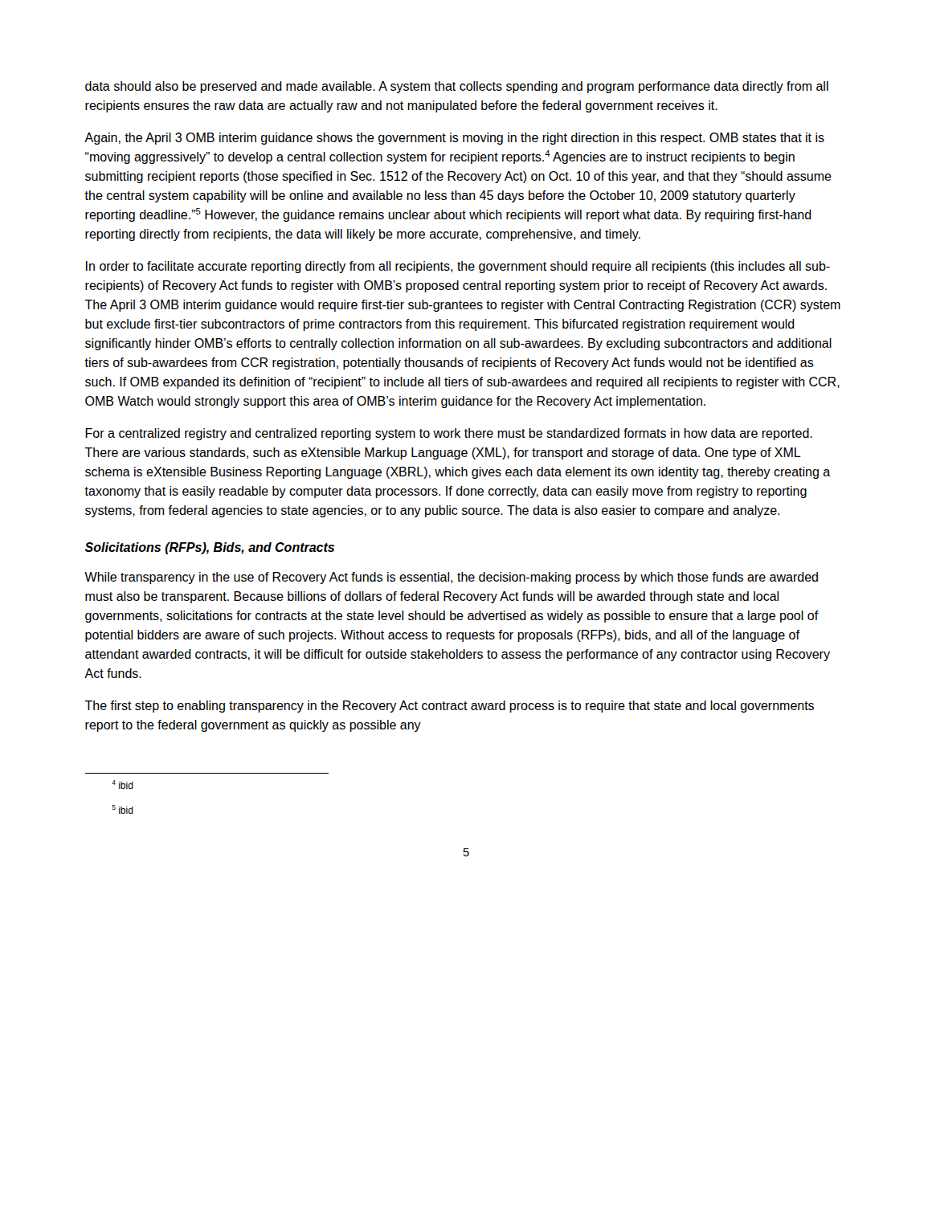data should also be preserved and made available. A system that collects spending and program performance data directly from all recipients ensures the raw data are actually raw and not manipulated before the federal government receives it.
Again, the April 3 OMB interim guidance shows the government is moving in the right direction in this respect. OMB states that it is “moving aggressively” to develop a central collection system for recipient reports.4 Agencies are to instruct recipients to begin submitting recipient reports (those specified in Sec. 1512 of the Recovery Act) on Oct. 10 of this year, and that they “should assume the central system capability will be online and available no less than 45 days before the October 10, 2009 statutory quarterly reporting deadline.”5 However, the guidance remains unclear about which recipients will report what data. By requiring first-hand reporting directly from recipients, the data will likely be more accurate, comprehensive, and timely.
In order to facilitate accurate reporting directly from all recipients, the government should require all recipients (this includes all sub-recipients) of Recovery Act funds to register with OMB’s proposed central reporting system prior to receipt of Recovery Act awards. The April 3 OMB interim guidance would require first-tier sub-grantees to register with Central Contracting Registration (CCR) system but exclude first-tier subcontractors of prime contractors from this requirement. This bifurcated registration requirement would significantly hinder OMB’s efforts to centrally collection information on all sub-awardees. By excluding subcontractors and additional tiers of sub-awardees from CCR registration, potentially thousands of recipients of Recovery Act funds would not be identified as such. If OMB expanded its definition of “recipient” to include all tiers of sub-awardees and required all recipients to register with CCR, OMB Watch would strongly support this area of OMB’s interim guidance for the Recovery Act implementation.
For a centralized registry and centralized reporting system to work there must be standardized formats in how data are reported. There are various standards, such as eXtensible Markup Language (XML), for transport and storage of data. One type of XML schema is eXtensible Business Reporting Language (XBRL), which gives each data element its own identity tag, thereby creating a taxonomy that is easily readable by computer data processors. If done correctly, data can easily move from registry to reporting systems, from federal agencies to state agencies, or to any public source. The data is also easier to compare and analyze.
Solicitations (RFPs), Bids, and Contracts
While transparency in the use of Recovery Act funds is essential, the decision-making process by which those funds are awarded must also be transparent. Because billions of dollars of federal Recovery Act funds will be awarded through state and local governments, solicitations for contracts at the state level should be advertised as widely as possible to ensure that a large pool of potential bidders are aware of such projects. Without access to requests for proposals (RFPs), bids, and all of the language of attendant awarded contracts, it will be difficult for outside stakeholders to assess the performance of any contractor using Recovery Act funds.
The first step to enabling transparency in the Recovery Act contract award process is to require that state and local governments report to the federal government as quickly as possible any
4 ibid
5 ibid
5